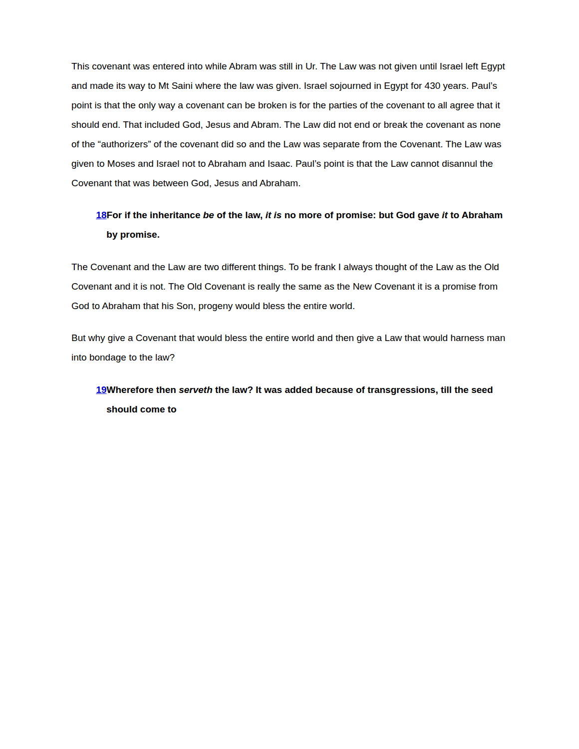This covenant was entered into while Abram was still in Ur. The Law was not given until Israel left Egypt and made its way to Mt Saini where the law was given. Israel sojourned in Egypt for 430 years. Paul’s point is that the only way a covenant can be broken is for the parties of the covenant to all agree that it should end. That included God, Jesus and Abram. The Law did not end or break the covenant as none of the “authorizers” of the covenant did so and the Law was separate from the Covenant. The Law was given to Moses and Israel not to Abraham and Isaac. Paul’s point is that the Law cannot disannul the Covenant that was between God, Jesus and Abraham.
18 For if the inheritance be of the law, it is no more of promise: but God gave it to Abraham by promise.
The Covenant and the Law are two different things. To be frank I always thought of the Law as the Old Covenant and it is not. The Old Covenant is really the same as the New Covenant it is a promise from God to Abraham that his Son, progeny would bless the entire world.
But why give a Covenant that would bless the entire world and then give a Law that would harness man into bondage to the law?
19 Wherefore then serveth the law? It was added because of transgressions, till the seed should come to